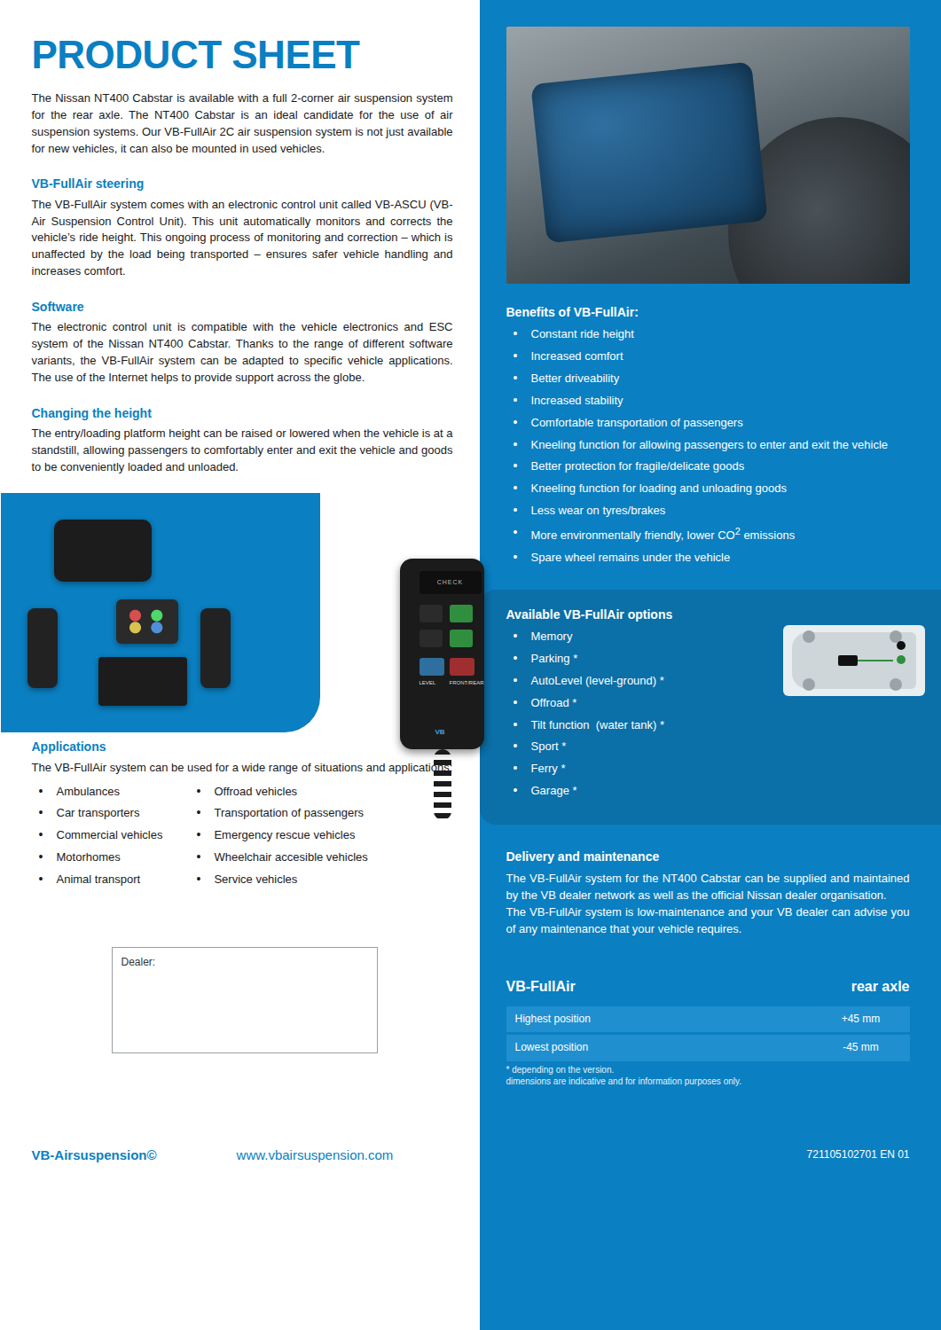PRODUCT SHEET
The Nissan NT400 Cabstar is available with a full 2-corner air suspension system for the rear axle. The NT400 Cabstar is an ideal candidate for the use of air suspension systems. Our VB-FullAir 2C air suspension system is not just available for new vehicles, it can also be mounted in used vehicles.
VB-FullAir steering
The VB-FullAir system comes with an electronic control unit called VB-ASCU (VB-Air Suspension Control Unit). This unit automatically monitors and corrects the vehicle’s ride height. This ongoing process of monitoring and correction – which is unaffected by the load being transported – ensures safer vehicle handling and increases comfort.
Software
The electronic control unit is compatible with the vehicle electronics and ESC system of the Nissan NT400 Cabstar. Thanks to the range of different software variants, the VB-FullAir system can be adapted to specific vehicle applications. The use of the Internet helps to provide support across the globe.
Changing the height
The entry/loading platform height can be raised or lowered when the vehicle is at a standstill, allowing passengers to comfortably enter and exit the vehicle and goods to be conveniently loaded and unloaded.
Applications
The VB-FullAir system can be used for a wide range of situations and applications:
Ambulances
Car transporters
Commercial vehicles
Motorhomes
Animal transport
Offroad vehicles
Transportation of passengers
Emergency rescue vehicles
Wheelchair accesible vehicles
Service vehicles
Dealer:
Benefits of VB-FullAir:
Constant ride height
Increased comfort
Better driveability
Increased stability
Comfortable transportation of passengers
Kneeling function for allowing passengers to enter and exit the vehicle
Better protection for fragile/delicate goods
Kneeling function for loading and unloading goods
Less wear on tyres/brakes
More environmentally friendly, lower CO2 emissions
Spare wheel remains under the vehicle
Available VB-FullAir options
Memory
Parking *
AutoLevel (level-ground) *
Offroad *
Tilt function (water tank) *
Sport *
Ferry *
Garage *
Delivery and maintenance
The VB-FullAir system for the NT400 Cabstar can be supplied and maintained by the VB dealer network as well as the official Nissan dealer organisation.
The VB-FullAir system is low-maintenance and your VB dealer can advise you of any maintenance that your vehicle requires.
| VB-FullAir | rear axle |
| --- | --- |
| Highest position | +45 mm |
| Lowest position | -45 mm |
* depending on the version.
dimensions are indicative and for information purposes only.
CHECK
LEVEL FRONT/REAR VB
VB-Airsuspension© www.vbairsuspension.com 721105102701 EN 01